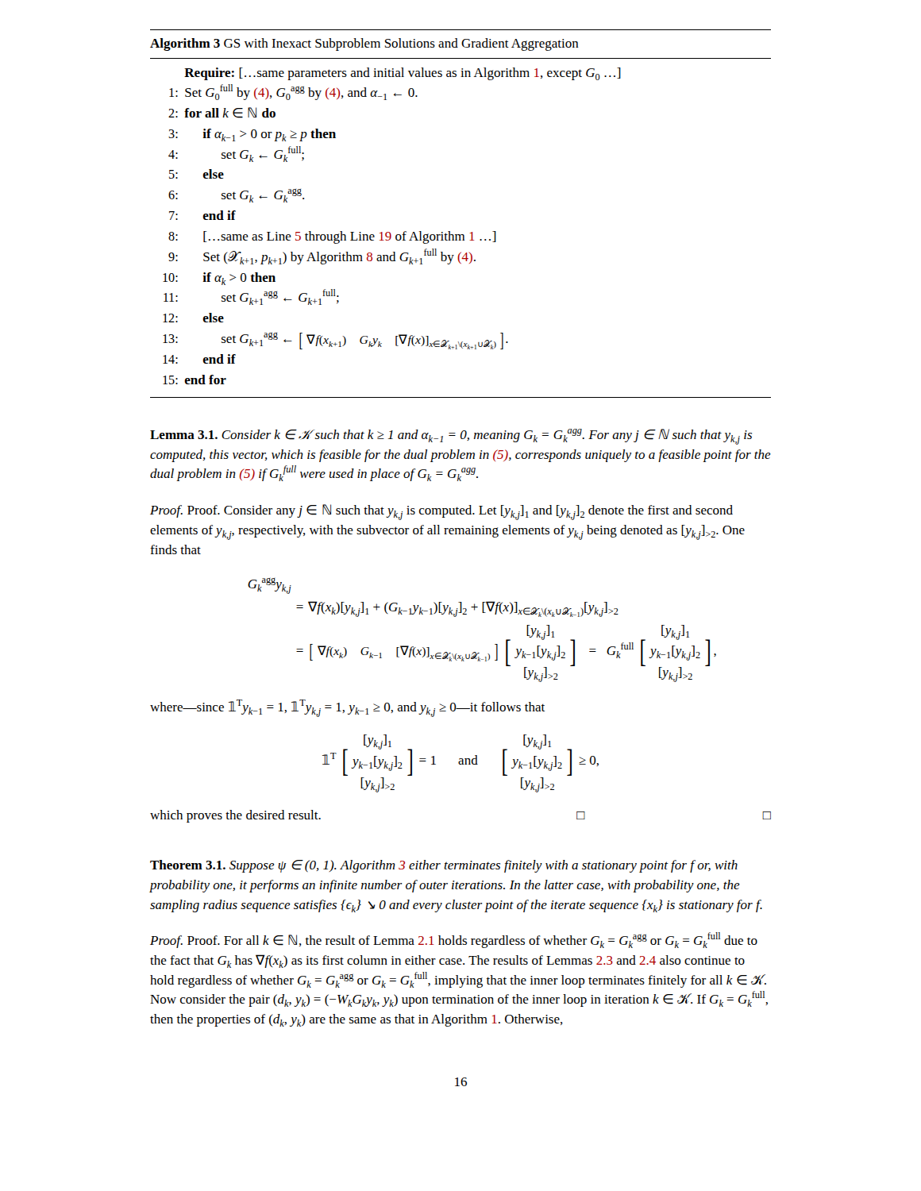Algorithm 3 GS with Inexact Subproblem Solutions and Gradient Aggregation
Require: […same parameters and initial values as in Algorithm 1, except G0 …]
Set G0full by (4), G0agg by (4), and α−1 ← 0.
for all k ∈ ℕ do
if αk−1 > 0 or pk ≥ p then
set Gk ← Gkfull;
else
set Gk ← Gkagg.
end if
[…same as Line 5 through Line 19 of Algorithm 1 …]
Set (𝒳k+1, pk+1) by Algorithm 8 and Gk+1full by (4).
if αk > 0 then
set Gk+1agg ← Gk+1full;
else
set Gk+1agg ← [ ∇f(xk+1) Gkyk [∇f(x)]x∈𝒳k+1\(xk+1∪𝒳k) ].
end if
end for
Lemma 3.1. Consider k ∈ 𝒦 such that k ≥ 1 and αk−1 = 0, meaning Gk = Gkagg. For any j ∈ ℕ such that yk,j is computed, this vector, which is feasible for the dual problem in (5), corresponds uniquely to a feasible point for the dual problem in (5) if Gkfull were used in place of Gk = Gkagg.
Proof. Proof. Consider any j ∈ ℕ such that yk,j is computed. Let [yk,j]1 and [yk,j]2 denote the first and second elements of yk,j, respectively, with the subvector of all remaining elements of yk,j being denoted as [yk,j]>2. One finds that
| G k agg y k , j | | |
| | = | ∇ f ( x k )[ y k , j ] 1 + ( G k −1 y k −1 )[ y k , j ] 2 + [∇ f ( x )] x ∈𝒳 k \( x k ∪𝒳 k −1 ) [ y k , j ] >2 |
| | = | [ ∇ f ( x k ) G k −1 [∇ f ( x )] x ∈𝒳 k \( x k ∪𝒳 k −1 ) ] [ [ y k , j ] 1 y k −1 [ y k , j ] 2 [ y k , j ] >2 ] = G k full [ [ y k , j ] 1 y k −1 [ y k , j ] 2 [ y k , j ] >2 ] , |
where—since 𝟙Tyk−1 = 1, 𝟙Tyk,j = 1, yk−1 ≥ 0, and yk,j ≥ 0—it follows that
𝟙T [ [yk,j]1 yk−1[yk,j]2 [yk,j]>2 ] = 1 and [ [yk,j]1 yk−1[yk,j]2 [yk,j]>2 ] ≥ 0,
which proves the desired result. □ □
Theorem 3.1. Suppose ψ ∈ (0, 1). Algorithm 3 either terminates finitely with a stationary point for f or, with probability one, it performs an infinite number of outer iterations. In the latter case, with probability one, the sampling radius sequence satisfies {ϵk} ↘ 0 and every cluster point of the iterate sequence {xk} is stationary for f.
Proof. Proof. For all k ∈ ℕ, the result of Lemma 2.1 holds regardless of whether Gk = Gkagg or Gk = Gkfull due to the fact that Gk has ∇f(xk) as its first column in either case. The results of Lemmas 2.3 and 2.4 also continue to hold regardless of whether Gk = Gkagg or Gk = Gkfull, implying that the inner loop terminates finitely for all k ∈ 𝒦. Now consider the pair (dk, yk) = (−WkGkyk, yk) upon termination of the inner loop in iteration k ∈ 𝒦. If Gk = Gkfull, then the properties of (dk, yk) are the same as that in Algorithm 1. Otherwise,
16